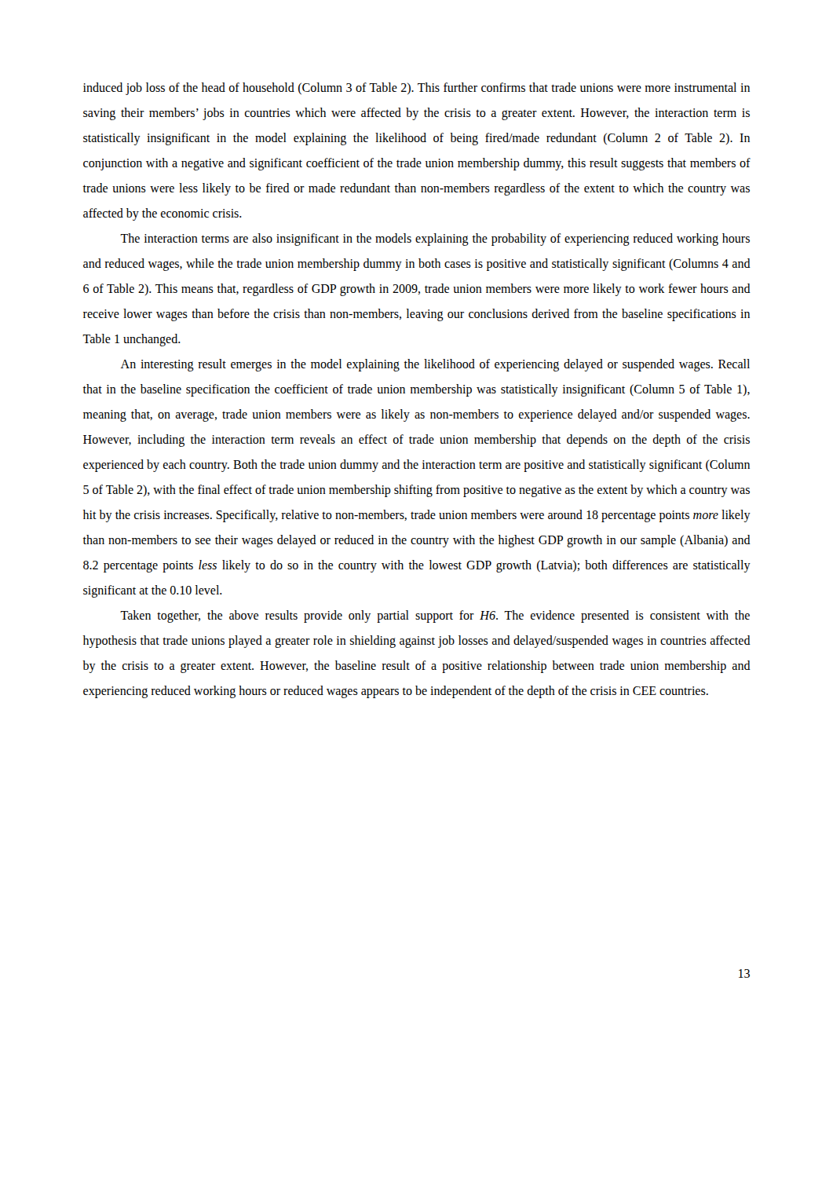induced job loss of the head of household (Column 3 of Table 2). This further confirms that trade unions were more instrumental in saving their members’ jobs in countries which were affected by the crisis to a greater extent. However, the interaction term is statistically insignificant in the model explaining the likelihood of being fired/made redundant (Column 2 of Table 2). In conjunction with a negative and significant coefficient of the trade union membership dummy, this result suggests that members of trade unions were less likely to be fired or made redundant than non-members regardless of the extent to which the country was affected by the economic crisis.
The interaction terms are also insignificant in the models explaining the probability of experiencing reduced working hours and reduced wages, while the trade union membership dummy in both cases is positive and statistically significant (Columns 4 and 6 of Table 2). This means that, regardless of GDP growth in 2009, trade union members were more likely to work fewer hours and receive lower wages than before the crisis than non-members, leaving our conclusions derived from the baseline specifications in Table 1 unchanged.
An interesting result emerges in the model explaining the likelihood of experiencing delayed or suspended wages. Recall that in the baseline specification the coefficient of trade union membership was statistically insignificant (Column 5 of Table 1), meaning that, on average, trade union members were as likely as non-members to experience delayed and/or suspended wages. However, including the interaction term reveals an effect of trade union membership that depends on the depth of the crisis experienced by each country. Both the trade union dummy and the interaction term are positive and statistically significant (Column 5 of Table 2), with the final effect of trade union membership shifting from positive to negative as the extent by which a country was hit by the crisis increases. Specifically, relative to non-members, trade union members were around 18 percentage points more likely than non-members to see their wages delayed or reduced in the country with the highest GDP growth in our sample (Albania) and 8.2 percentage points less likely to do so in the country with the lowest GDP growth (Latvia); both differences are statistically significant at the 0.10 level.
Taken together, the above results provide only partial support for H6. The evidence presented is consistent with the hypothesis that trade unions played a greater role in shielding against job losses and delayed/suspended wages in countries affected by the crisis to a greater extent. However, the baseline result of a positive relationship between trade union membership and experiencing reduced working hours or reduced wages appears to be independent of the depth of the crisis in CEE countries.
13